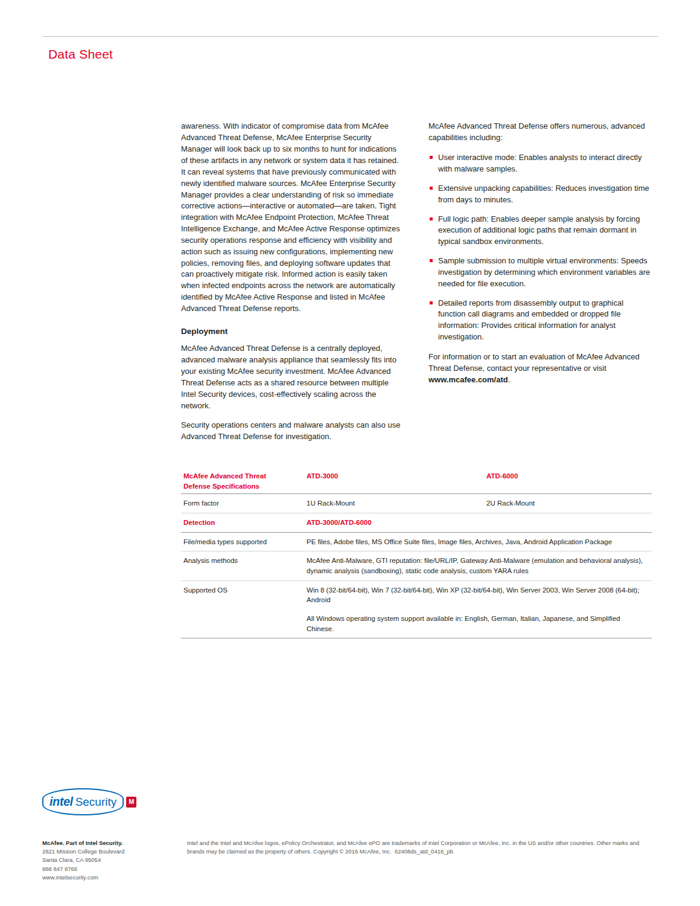Data Sheet
awareness. With indicator of compromise data from McAfee Advanced Threat Defense, McAfee Enterprise Security Manager will look back up to six months to hunt for indications of these artifacts in any network or system data it has retained. It can reveal systems that have previously communicated with newly identified malware sources. McAfee Enterprise Security Manager provides a clear understanding of risk so immediate corrective actions—interactive or automated—are taken. Tight integration with McAfee Endpoint Protection, McAfee Threat Intelligence Exchange, and McAfee Active Response optimizes security operations response and efficiency with visibility and action such as issuing new configurations, implementing new policies, removing files, and deploying software updates that can proactively mitigate risk. Informed action is easily taken when infected endpoints across the network are automatically identified by McAfee Active Response and listed in McAfee Advanced Threat Defense reports.
Deployment
McAfee Advanced Threat Defense is a centrally deployed, advanced malware analysis appliance that seamlessly fits into your existing McAfee security investment. McAfee Advanced Threat Defense acts as a shared resource between multiple Intel Security devices, cost-effectively scaling across the network.
Security operations centers and malware analysts can also use Advanced Threat Defense for investigation.
McAfee Advanced Threat Defense offers numerous, advanced capabilities including:
User interactive mode: Enables analysts to interact directly with malware samples.
Extensive unpacking capabilities: Reduces investigation time from days to minutes.
Full logic path: Enables deeper sample analysis by forcing execution of additional logic paths that remain dormant in typical sandbox environments.
Sample submission to multiple virtual environments: Speeds investigation by determining which environment variables are needed for file execution.
Detailed reports from disassembly output to graphical function call diagrams and embedded or dropped file information: Provides critical information for analyst investigation.
For information or to start an evaluation of McAfee Advanced Threat Defense, contact your representative or visit www.mcafee.com/atd.
| McAfee Advanced Threat Defense Specifications | ATD-3000 | ATD-6000 |
| Form factor | 1U Rack-Mount | 2U Rack-Mount |
| Detection | ATD-3000/ATD-6000 | |
| File/media types supported | PE files, Adobe files, MS Office Suite files, Image files, Archives, Java, Android Application Package |
| Analysis methods | McAfee Anti-Malware, GTI reputation: file/URL/IP, Gateway Anti-Malware (emulation and behavioral analysis), dynamic analysis (sandboxing), static code analysis, custom YARA rules |
| Supported OS | Win 8 (32-bit/64-bit), Win 7 (32-bit/64-bit), Win XP (32-bit/64-bit), Win Server 2003, Win Server 2008 (64-bit); Android |
| | All Windows operating system support available in: English, German, Italian, Japanese, and Simplified Chinese. |
intelSecurity M
McAfee. Part of Intel Security.
2821 Mission College Boulevard
Santa Clara, CA 95054
888 847 8766
www.intelsecurity.com
Intel and the Intel and McAfee logos, ePolicy Orchestrator, and McAfee ePO are trademarks of Intel Corporation or McAfee, Inc. in the US and/or other countries. Other marks and brands may be claimed as the property of others. Copyright © 2016 McAfee, Inc. 62408ds_atd_0416_pb